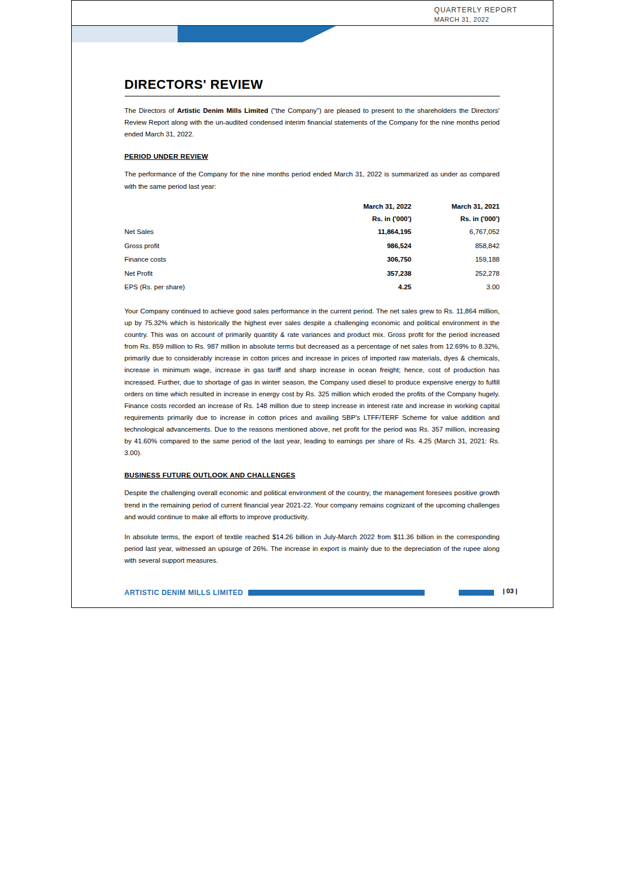QUARTERLY REPORT
MARCH 31, 2022
DIRECTORS' REVIEW
The Directors of Artistic Denim Mills Limited ("the Company") are pleased to present to the shareholders the Directors' Review Report along with the un-audited condensed interim financial statements of the Company for the nine months period ended March 31, 2022.
PERIOD UNDER REVIEW
The performance of the Company for the nine months period ended March 31, 2022 is summarized as under as compared with the same period last year:
| | March 31, 2022 | March 31, 2021 |
| --- | --- | --- |
| | Rs. in ('000') | Rs. in ('000') |
| Net Sales | 11,864,195 | 6,767,052 |
| Gross profit | 986,524 | 858,842 |
| Finance costs | 306,750 | 159,188 |
| Net Profit | 357,238 | 252,278 |
| EPS (Rs. per share) | 4.25 | 3.00 |
Your Company continued to achieve good sales performance in the current period. The net sales grew to Rs. 11,864 million, up by 75.32% which is historically the highest ever sales despite a challenging economic and political environment in the country. This was on account of primarily quantity & rate variances and product mix. Gross profit for the period increased from Rs. 859 million to Rs. 987 million in absolute terms but decreased as a percentage of net sales from 12.69% to 8.32%, primarily due to considerably increase in cotton prices and increase in prices of imported raw materials, dyes & chemicals, increase in minimum wage, increase in gas tariff and sharp increase in ocean freight; hence, cost of production has increased. Further, due to shortage of gas in winter season, the Company used diesel to produce expensive energy to fulfill orders on time which resulted in increase in energy cost by Rs. 325 million which eroded the profits of the Company hugely. Finance costs recorded an increase of Rs. 148 million due to steep increase in interest rate and increase in working capital requirements primarily due to increase in cotton prices and availing SBP's LTFF/TERF Scheme for value addition and technological advancements. Due to the reasons mentioned above, net profit for the period was Rs. 357 million, increasing by 41.60% compared to the same period of the last year, leading to earnings per share of Rs. 4.25 (March 31, 2021: Rs. 3.00).
BUSINESS FUTURE OUTLOOK AND CHALLENGES
Despite the challenging overall economic and political environment of the country, the management foresees positive growth trend in the remaining period of current financial year 2021-22. Your company remains cognizant of the upcoming challenges and would continue to make all efforts to improve productivity.
In absolute terms, the export of textile reached $14.26 billion in July-March 2022 from $11.36 billion in the corresponding period last year, witnessed an upsurge of 26%. The increase in export is mainly due to the depreciation of the rupee along with several support measures.
ARTISTIC DENIM MILLS LIMITED
| 03 |